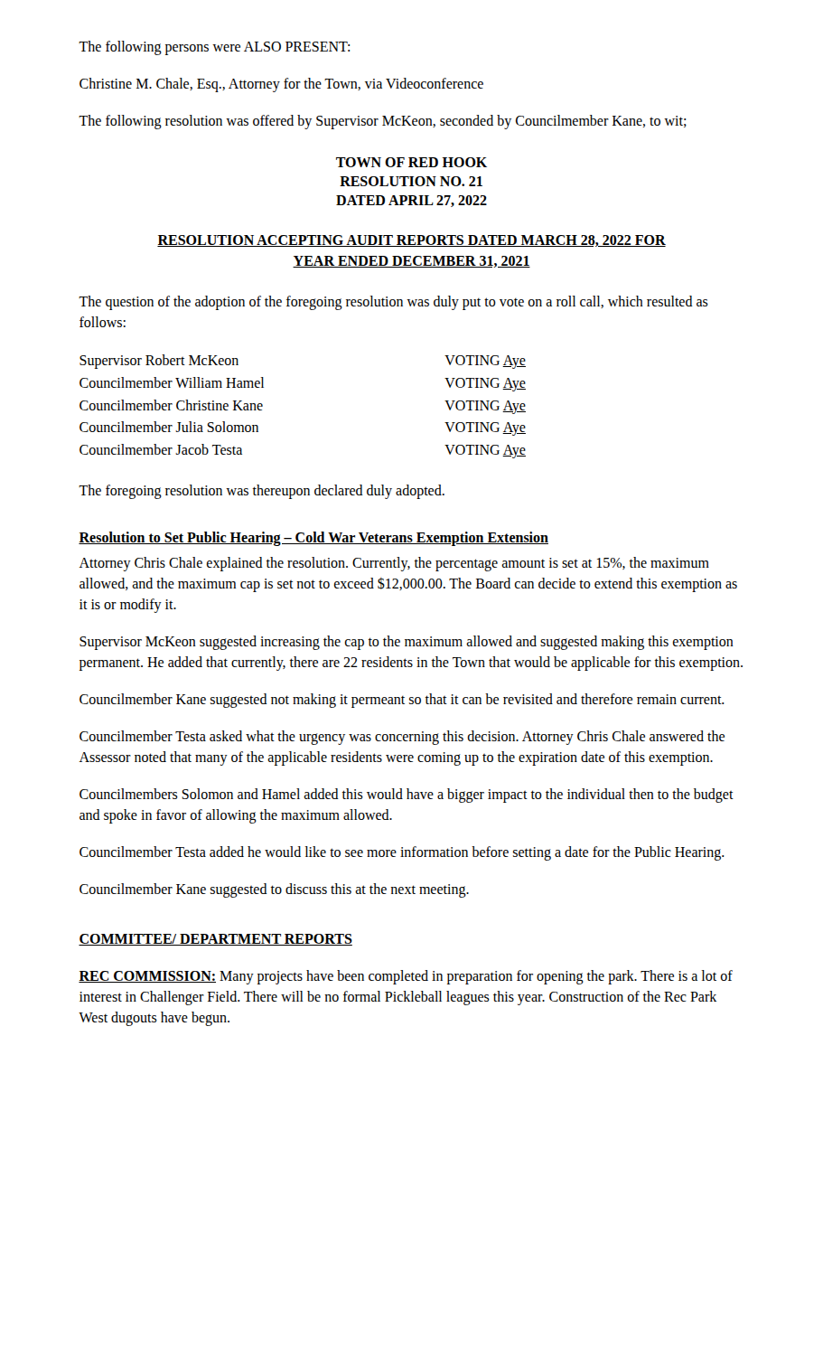The following persons were ALSO PRESENT:
Christine M. Chale, Esq., Attorney for the Town, via Videoconference
The following resolution was offered by Supervisor McKeon, seconded by Councilmember Kane, to wit;
TOWN OF RED HOOK
RESOLUTION NO. 21
DATED APRIL 27, 2022
RESOLUTION ACCEPTING AUDIT REPORTS DATED MARCH 28, 2022 FOR
YEAR ENDED DECEMBER 31, 2021
The question of the adoption of the foregoing resolution was duly put to vote on a roll call, which resulted as follows:
| Supervisor Robert McKeon | VOTING Aye |
| Councilmember William Hamel | VOTING Aye |
| Councilmember Christine Kane | VOTING Aye |
| Councilmember Julia Solomon | VOTING Aye |
| Councilmember Jacob Testa | VOTING Aye |
The foregoing resolution was thereupon declared duly adopted.
Resolution to Set Public Hearing – Cold War Veterans Exemption Extension
Attorney Chris Chale explained the resolution. Currently, the percentage amount is set at 15%, the maximum allowed, and the maximum cap is set not to exceed $12,000.00. The Board can decide to extend this exemption as it is or modify it.
Supervisor McKeon suggested increasing the cap to the maximum allowed and suggested making this exemption permanent. He added that currently, there are 22 residents in the Town that would be applicable for this exemption.
Councilmember Kane suggested not making it permeant so that it can be revisited and therefore remain current.
Councilmember Testa asked what the urgency was concerning this decision. Attorney Chris Chale answered the Assessor noted that many of the applicable residents were coming up to the expiration date of this exemption.
Councilmembers Solomon and Hamel added this would have a bigger impact to the individual then to the budget and spoke in favor of allowing the maximum allowed.
Councilmember Testa added he would like to see more information before setting a date for the Public Hearing.
Councilmember Kane suggested to discuss this at the next meeting.
COMMITTEE/ DEPARTMENT REPORTS
REC COMMISSION: Many projects have been completed in preparation for opening the park. There is a lot of interest in Challenger Field. There will be no formal Pickleball leagues this year. Construction of the Rec Park West dugouts have begun.